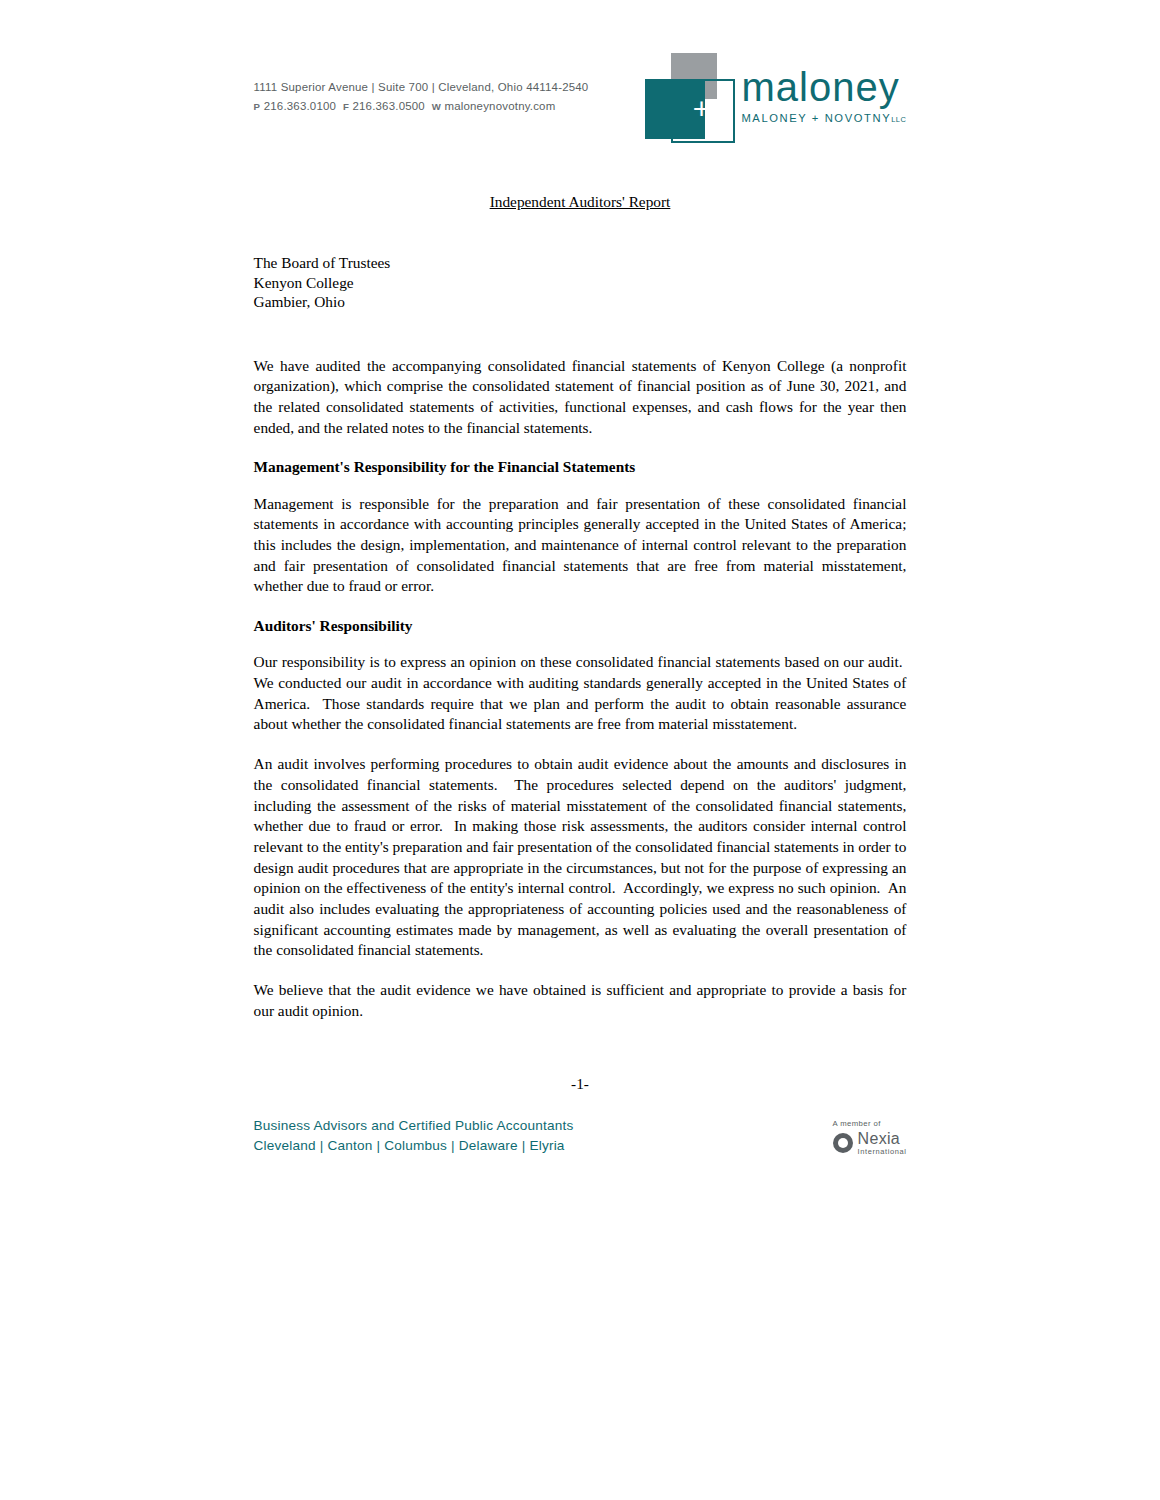1111 Superior Avenue | Suite 700 | Cleveland, Ohio 44114-2540
P 216.363.0100 F 216.363.0500 W maloneynovotny.com
+
maloney
MALONEY + NOVOTNYLLC
Independent Auditors' Report
The Board of Trustees
Kenyon College
Gambier, Ohio
We have audited the accompanying consolidated financial statements of Kenyon College (a nonprofit organization), which comprise the consolidated statement of financial position as of June 30, 2021, and the related consolidated statements of activities, functional expenses, and cash flows for the year then ended, and the related notes to the financial statements.
Management's Responsibility for the Financial Statements
Management is responsible for the preparation and fair presentation of these consolidated financial statements in accordance with accounting principles generally accepted in the United States of America; this includes the design, implementation, and maintenance of internal control relevant to the preparation and fair presentation of consolidated financial statements that are free from material misstatement, whether due to fraud or error.
Auditors' Responsibility
Our responsibility is to express an opinion on these consolidated financial statements based on our audit. We conducted our audit in accordance with auditing standards generally accepted in the United States of America. Those standards require that we plan and perform the audit to obtain reasonable assurance about whether the consolidated financial statements are free from material misstatement.
An audit involves performing procedures to obtain audit evidence about the amounts and disclosures in the consolidated financial statements. The procedures selected depend on the auditors' judgment, including the assessment of the risks of material misstatement of the consolidated financial statements, whether due to fraud or error. In making those risk assessments, the auditors consider internal control relevant to the entity's preparation and fair presentation of the consolidated financial statements in order to design audit procedures that are appropriate in the circumstances, but not for the purpose of expressing an opinion on the effectiveness of the entity's internal control. Accordingly, we express no such opinion. An audit also includes evaluating the appropriateness of accounting policies used and the reasonableness of significant accounting estimates made by management, as well as evaluating the overall presentation of the consolidated financial statements.
We believe that the audit evidence we have obtained is sufficient and appropriate to provide a basis for our audit opinion.
-1-
Business Advisors and Certified Public Accountants
Cleveland | Canton | Columbus | Delaware | Elyria
A member of
Nexia
International